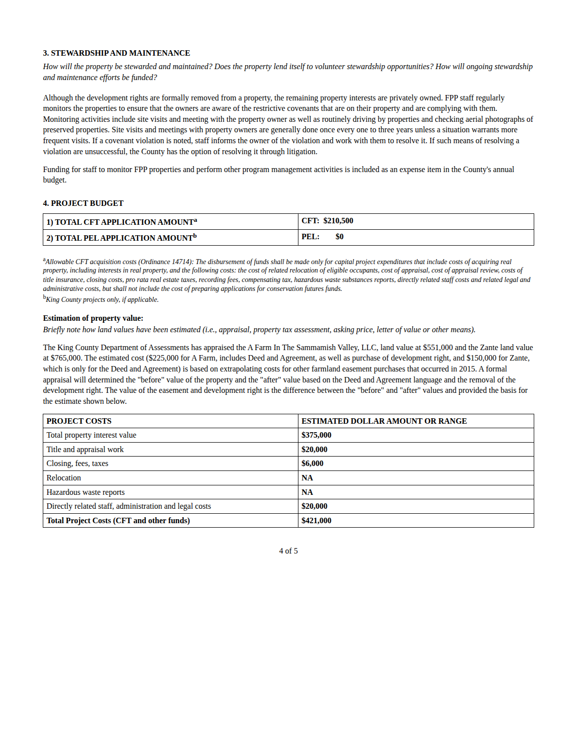3. STEWARDSHIP AND MAINTENANCE
How will the property be stewarded and maintained? Does the property lend itself to volunteer stewardship opportunities? How will ongoing stewardship and maintenance efforts be funded?
Although the development rights are formally removed from a property, the remaining property interests are privately owned. FPP staff regularly monitors the properties to ensure that the owners are aware of the restrictive covenants that are on their property and are complying with them. Monitoring activities include site visits and meeting with the property owner as well as routinely driving by properties and checking aerial photographs of preserved properties. Site visits and meetings with property owners are generally done once every one to three years unless a situation warrants more frequent visits. If a covenant violation is noted, staff informs the owner of the violation and work with them to resolve it. If such means of resolving a violation are unsuccessful, the County has the option of resolving it through litigation.
Funding for staff to monitor FPP properties and perform other program management activities is included as an expense item in the County's annual budget.
4. PROJECT BUDGET
| 1) TOTAL CFT APPLICATION AMOUNT a | CFT: $210,500 |
| 2) TOTAL PEL APPLICATION AMOUNT b | PEL: $0 |
aAllowable CFT acquisition costs (Ordinance 14714): The disbursement of funds shall be made only for capital project expenditures that include costs of acquiring real property, including interests in real property, and the following costs: the cost of related relocation of eligible occupants, cost of appraisal, cost of appraisal review, costs of title insurance, closing costs, pro rata real estate taxes, recording fees, compensating tax, hazardous waste substances reports, directly related staff costs and related legal and administrative costs, but shall not include the cost of preparing applications for conservation futures funds.
bKing County projects only, if applicable.
Estimation of property value:
Briefly note how land values have been estimated (i.e., appraisal, property tax assessment, asking price, letter of value or other means).
The King County Department of Assessments has appraised the A Farm In The Sammamish Valley, LLC, land value at $551,000 and the Zante land value at $765,000. The estimated cost ($225,000 for A Farm, includes Deed and Agreement, as well as purchase of development right, and $150,000 for Zante, which is only for the Deed and Agreement) is based on extrapolating costs for other farmland easement purchases that occurred in 2015. A formal appraisal will determined the "before" value of the property and the "after" value based on the Deed and Agreement language and the removal of the development right. The value of the easement and development right is the difference between the "before" and "after" values and provided the basis for the estimate shown below.
| PROJECT COSTS | ESTIMATED DOLLAR AMOUNT OR RANGE |
| --- | --- |
| Total property interest value | $375,000 |
| Title and appraisal work | $20,000 |
| Closing, fees, taxes | $6,000 |
| Relocation | NA |
| Hazardous waste reports | NA |
| Directly related staff, administration and legal costs | $20,000 |
| Total Project Costs (CFT and other funds) | $421,000 |
4 of 5